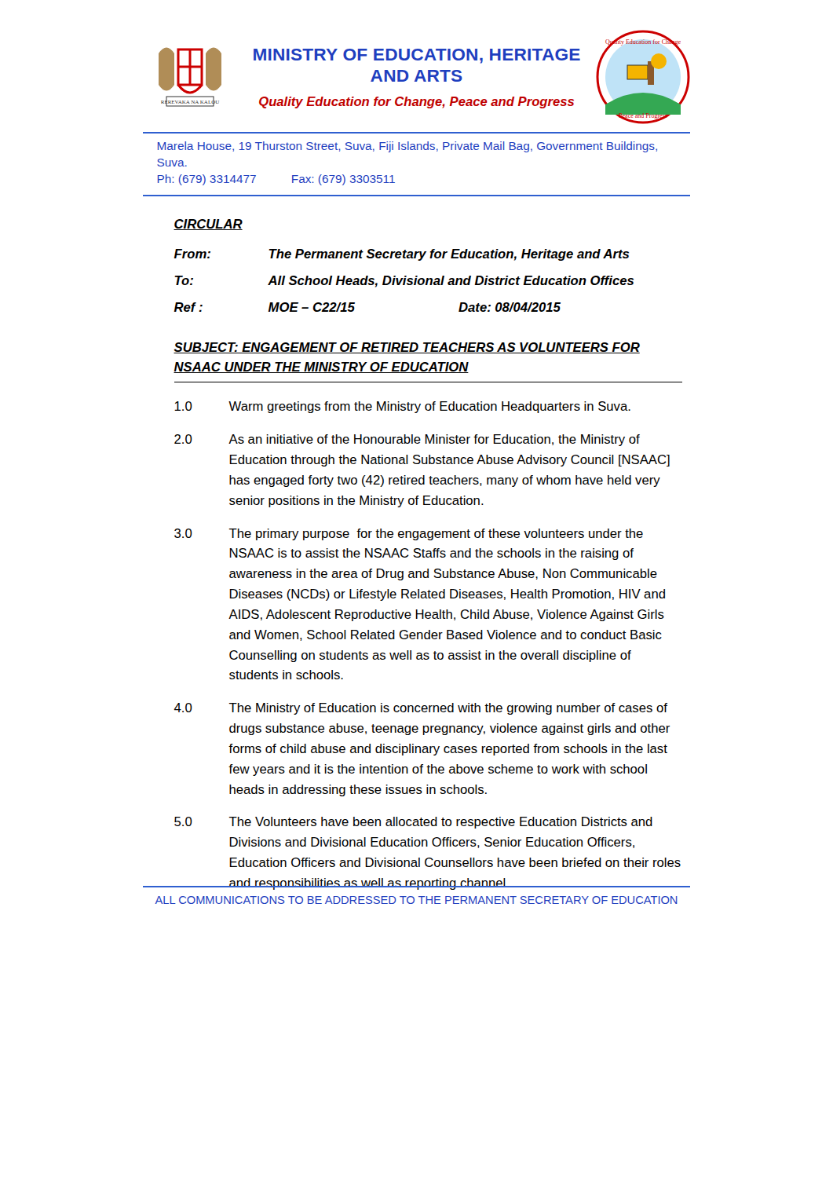MINISTRY OF EDUCATION, HERITAGE AND ARTS
Quality Education for Change, Peace and Progress
Marela House, 19 Thurston Street, Suva, Fiji Islands, Private Mail Bag, Government Buildings, Suva. Ph: (679) 3314477 Fax: (679) 3303511
CIRCULAR
| From: | The Permanent Secretary for Education, Heritage and Arts |
| To: | All School Heads, Divisional and District Education Offices |
| Ref : | MOE – C22/15 | Date: 08/04/2015 |
SUBJECT: ENGAGEMENT OF RETIRED TEACHERS AS VOLUNTEERS FOR NSAAC UNDER THE MINISTRY OF EDUCATION
1.0 Warm greetings from the Ministry of Education Headquarters in Suva.
2.0 As an initiative of the Honourable Minister for Education, the Ministry of Education through the National Substance Abuse Advisory Council [NSAAC] has engaged forty two (42) retired teachers, many of whom have held very senior positions in the Ministry of Education.
3.0 The primary purpose for the engagement of these volunteers under the NSAAC is to assist the NSAAC Staffs and the schools in the raising of awareness in the area of Drug and Substance Abuse, Non Communicable Diseases (NCDs) or Lifestyle Related Diseases, Health Promotion, HIV and AIDS, Adolescent Reproductive Health, Child Abuse, Violence Against Girls and Women, School Related Gender Based Violence and to conduct Basic Counselling on students as well as to assist in the overall discipline of students in schools.
4.0 The Ministry of Education is concerned with the growing number of cases of drugs substance abuse, teenage pregnancy, violence against girls and other forms of child abuse and disciplinary cases reported from schools in the last few years and it is the intention of the above scheme to work with school heads in addressing these issues in schools.
5.0 The Volunteers have been allocated to respective Education Districts and Divisions and Divisional Education Officers, Senior Education Officers, Education Officers and Divisional Counsellors have been briefed on their roles and responsibilities as well as reporting channel.
ALL COMMUNICATIONS TO BE ADDRESSED TO THE PERMANENT SECRETARY OF EDUCATION